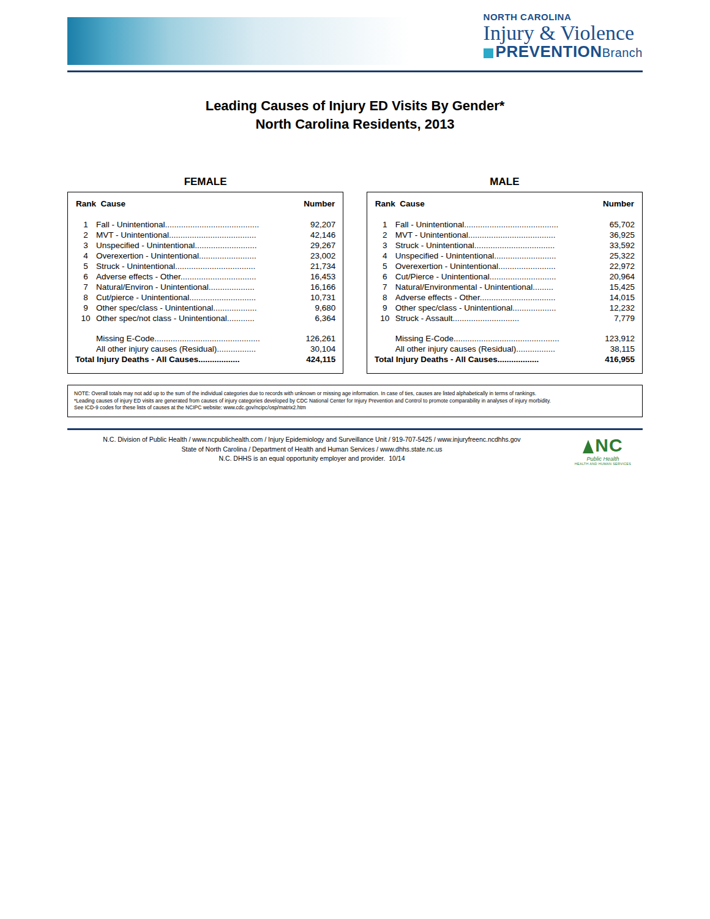NORTH CAROLINA
Injury & Violence
PREVENTION Branch
Leading Causes of Injury ED Visits By Gender*
North Carolina Residents, 2013
FEMALE
| Rank Cause | Number |
| --- | --- |
| 1 | Fall - Unintentional......................................... | 92,207 |
| 2 | MVT - Unintentional...................................... | 42,146 |
| 3 | Unspecified - Unintentional........................... | 29,267 |
| 4 | Overexertion - Unintentional......................... | 23,002 |
| 5 | Struck - Unintentional................................... | 21,734 |
| 6 | Adverse effects - Other................................. | 16,453 |
| 7 | Natural/Environ - Unintentional.................... | 16,166 |
| 8 | Cut/pierce - Unintentional............................. | 10,731 |
| 9 | Other spec/class - Unintentional................... | 9,680 |
| 10 | Other spec/not class - Unintentional............ | 6,364 |
| | Missing E-Code.............................................. | 126,261 |
| | All other injury causes (Residual)................. | 30,104 |
| Total Injury Deaths - All Causes.................. | 424,115 |
MALE
| Rank Cause | Number |
| --- | --- |
| 1 | Fall - Unintentional......................................... | 65,702 |
| 2 | MVT - Unintentional...................................... | 36,925 |
| 3 | Struck - Unintentional................................... | 33,592 |
| 4 | Unspecified - Unintentional........................... | 25,322 |
| 5 | Overexertion - Unintentional......................... | 22,972 |
| 6 | Cut/Pierce - Unintentional............................. | 20,964 |
| 7 | Natural/Environmental - Unintentional......... | 15,425 |
| 8 | Adverse effects - Other................................. | 14,015 |
| 9 | Other spec/class - Unintentional................... | 12,232 |
| 10 | Struck - Assault............................. | 7,779 |
| | Missing E-Code.............................................. | 123,912 |
| | All other injury causes (Residual)................. | 38,115 |
| Total Injury Deaths - All Causes.................. | 416,955 |
NOTE: Overall totals may not add up to the sum of the individual categories due to records with unknown or missing age information. In case of ties, causes are listed alphabetically in terms of rankings.
*Leading causes of injury ED visits are generated from causes of injury categories developed by CDC National Center for Injury Prevention and Control to promote comparability in analyses of injury morbidity.
See ICD-9 codes for these lists of causes at the NCIPC website: www.cdc.gov/ncipc/osp/matrix2.htm
N.C. Division of Public Health / www.ncpublichealth.com / Injury Epidemiology and Surveillance Unit / 919-707-5425 / www.injuryfreenc.ncdhhs.gov
State of North Carolina / Department of Health and Human Services / www.dhhs.state.nc.us
N.C. DHHS is an equal opportunity employer and provider. 10/14
NC
Public Health
HEALTH AND HUMAN SERVICES